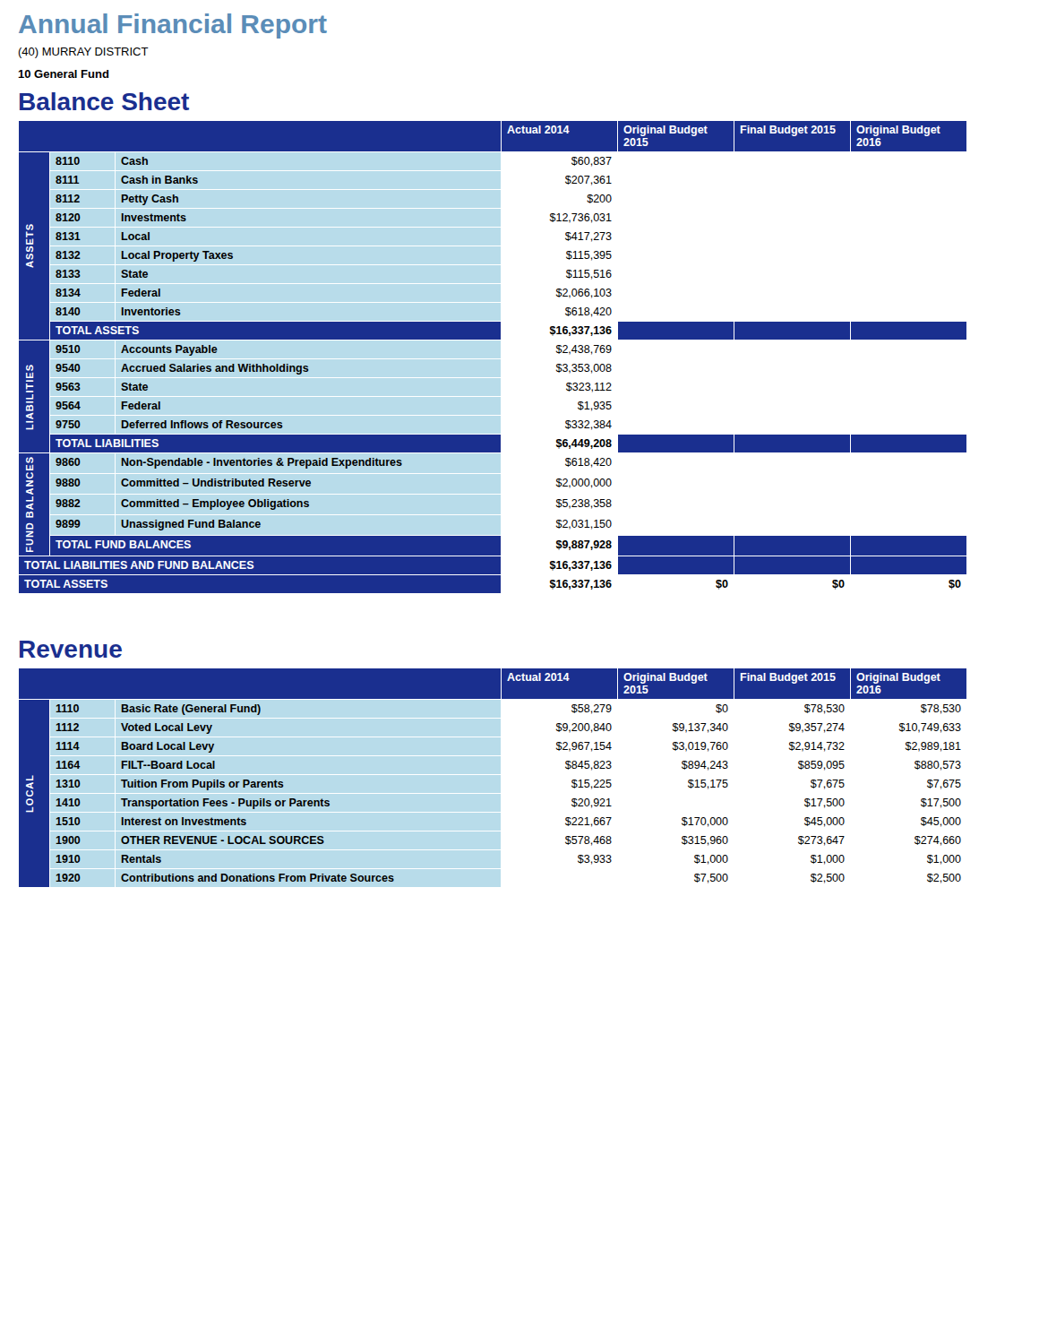Annual Financial Report
(40) MURRAY DISTRICT
10 General Fund
Balance Sheet
| | Actual 2014 | Original Budget 2015 | Final Budget 2015 | Original Budget 2016 |
| --- | --- | --- | --- | --- |
| ASSETS | 8110 | Cash | $60,837 | | | |
| 8111 | Cash in Banks | $207,361 | | | |
| 8112 | Petty Cash | $200 | | | |
| 8120 | Investments | $12,736,031 | | | |
| 8131 | Local | $417,273 | | | |
| 8132 | Local Property Taxes | $115,395 | | | |
| 8133 | State | $115,516 | | | |
| 8134 | Federal | $2,066,103 | | | |
| 8140 | Inventories | $618,420 | | | |
| TOTAL ASSETS | $16,337,136 | | | |
| LIABILITIES | 9510 | Accounts Payable | $2,438,769 | | | |
| 9540 | Accrued Salaries and Withholdings | $3,353,008 | | | |
| 9563 | State | $323,112 | | | |
| 9564 | Federal | $1,935 | | | |
| 9750 | Deferred Inflows of Resources | $332,384 | | | |
| TOTAL LIABILITIES | $6,449,208 | | | |
| FUND BALANCES | 9860 | Non-Spendable - Inventories & Prepaid Expenditures | $618,420 | | | |
| 9880 | Committed – Undistributed Reserve | $2,000,000 | | | |
| 9882 | Committed – Employee Obligations | $5,238,358 | | | |
| 9899 | Unassigned Fund Balance | $2,031,150 | | | |
| TOTAL FUND BALANCES | $9,887,928 | | | |
| TOTAL LIABILITIES AND FUND BALANCES | $16,337,136 | | | |
| TOTAL ASSETS | $16,337,136 | $0 | $0 | $0 |
Revenue
| | Actual 2014 | Original Budget 2015 | Final Budget 2015 | Original Budget 2016 |
| --- | --- | --- | --- | --- |
| LOCAL | 1110 | Basic Rate (General Fund) | $58,279 | $0 | $78,530 | $78,530 |
| 1112 | Voted Local Levy | $9,200,840 | $9,137,340 | $9,357,274 | $10,749,633 |
| 1114 | Board Local Levy | $2,967,154 | $3,019,760 | $2,914,732 | $2,989,181 |
| 1164 | FILT--Board Local | $845,823 | $894,243 | $859,095 | $880,573 |
| 1310 | Tuition From Pupils or Parents | $15,225 | $15,175 | $7,675 | $7,675 |
| 1410 | Transportation Fees - Pupils or Parents | $20,921 | | $17,500 | $17,500 |
| 1510 | Interest on Investments | $221,667 | $170,000 | $45,000 | $45,000 |
| 1900 | OTHER REVENUE - LOCAL SOURCES | $578,468 | $315,960 | $273,647 | $274,660 |
| 1910 | Rentals | $3,933 | $1,000 | $1,000 | $1,000 |
| 1920 | Contributions and Donations From Private Sources | | $7,500 | $2,500 | $2,500 |